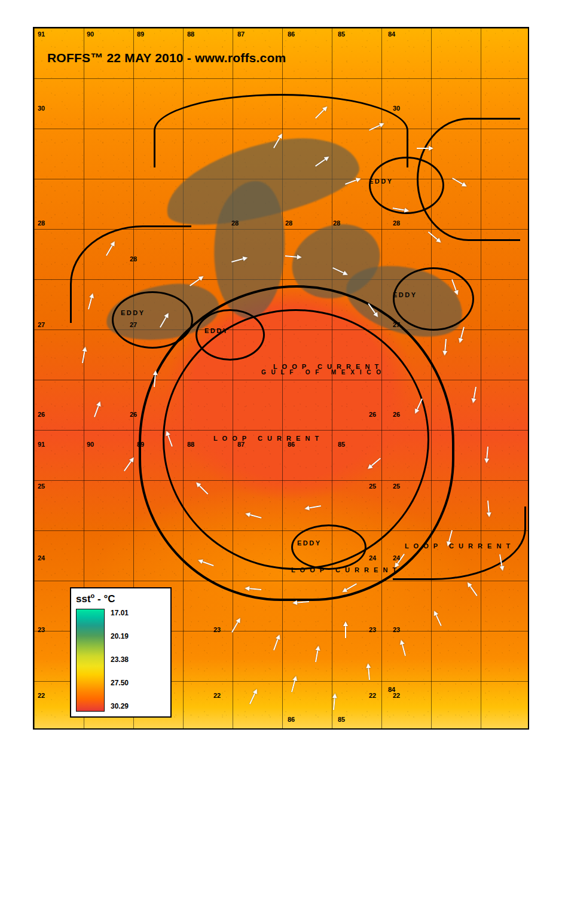ROFFS™ 22 MAY 2010 - www.roffs.com
EDDY
EDDY
EDDY
EDDY
EDDY
L O O P C U R R E N T
L O O P C U R R E N T
L O O P C U R R E N T
L O O P C U R R E N T
G U L F O F M E X I C O
B A N K
91
90
89
88
87
86
85
84
91
90
89
88
87
86
85
86
85
84
30
28
27
26
25
24
23
22
30
28
27
26
25
24
23
22
28
28
28
28
27
26
26
25
24
23
22
23
22
ssto - °C
17.01 20.19 23.38 27.50 30.29